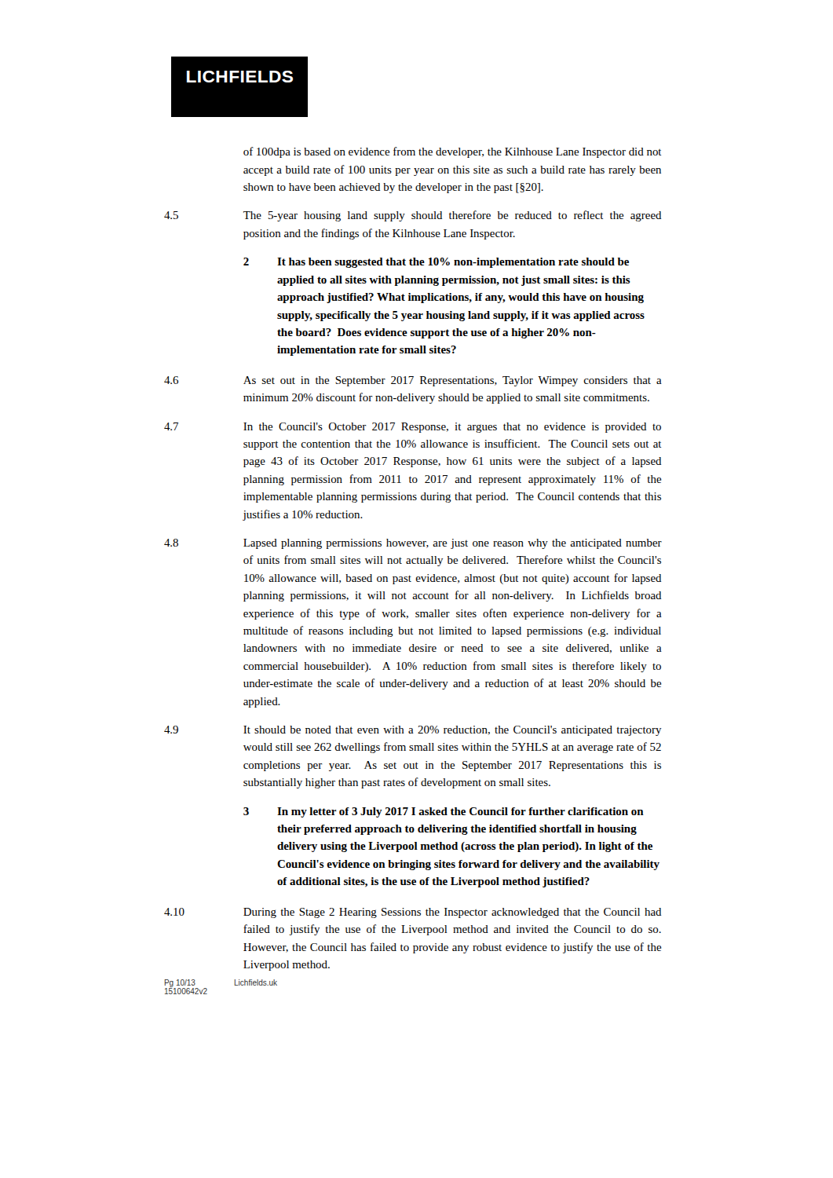LICHFIELDS
of 100dpa is based on evidence from the developer, the Kilnhouse Lane Inspector did not accept a build rate of 100 units per year on this site as such a build rate has rarely been shown to have been achieved by the developer in the past [§20].
4.5 The 5-year housing land supply should therefore be reduced to reflect the agreed position and the findings of the Kilnhouse Lane Inspector.
2 It has been suggested that the 10% non-implementation rate should be applied to all sites with planning permission, not just small sites: is this approach justified? What implications, if any, would this have on housing supply, specifically the 5 year housing land supply, if it was applied across the board? Does evidence support the use of a higher 20% non-implementation rate for small sites?
4.6 As set out in the September 2017 Representations, Taylor Wimpey considers that a minimum 20% discount for non-delivery should be applied to small site commitments.
4.7 In the Council's October 2017 Response, it argues that no evidence is provided to support the contention that the 10% allowance is insufficient. The Council sets out at page 43 of its October 2017 Response, how 61 units were the subject of a lapsed planning permission from 2011 to 2017 and represent approximately 11% of the implementable planning permissions during that period. The Council contends that this justifies a 10% reduction.
4.8 Lapsed planning permissions however, are just one reason why the anticipated number of units from small sites will not actually be delivered. Therefore whilst the Council's 10% allowance will, based on past evidence, almost (but not quite) account for lapsed planning permissions, it will not account for all non-delivery. In Lichfields broad experience of this type of work, smaller sites often experience non-delivery for a multitude of reasons including but not limited to lapsed permissions (e.g. individual landowners with no immediate desire or need to see a site delivered, unlike a commercial housebuilder). A 10% reduction from small sites is therefore likely to under-estimate the scale of under-delivery and a reduction of at least 20% should be applied.
4.9 It should be noted that even with a 20% reduction, the Council's anticipated trajectory would still see 262 dwellings from small sites within the 5YHLS at an average rate of 52 completions per year. As set out in the September 2017 Representations this is substantially higher than past rates of development on small sites.
3 In my letter of 3 July 2017 I asked the Council for further clarification on their preferred approach to delivering the identified shortfall in housing delivery using the Liverpool method (across the plan period). In light of the Council's evidence on bringing sites forward for delivery and the availability of additional sites, is the use of the Liverpool method justified?
4.10 During the Stage 2 Hearing Sessions the Inspector acknowledged that the Council had failed to justify the use of the Liverpool method and invited the Council to do so. However, the Council has failed to provide any robust evidence to justify the use of the Liverpool method.
Pg 10/1315100642v2 Lichfields.uk